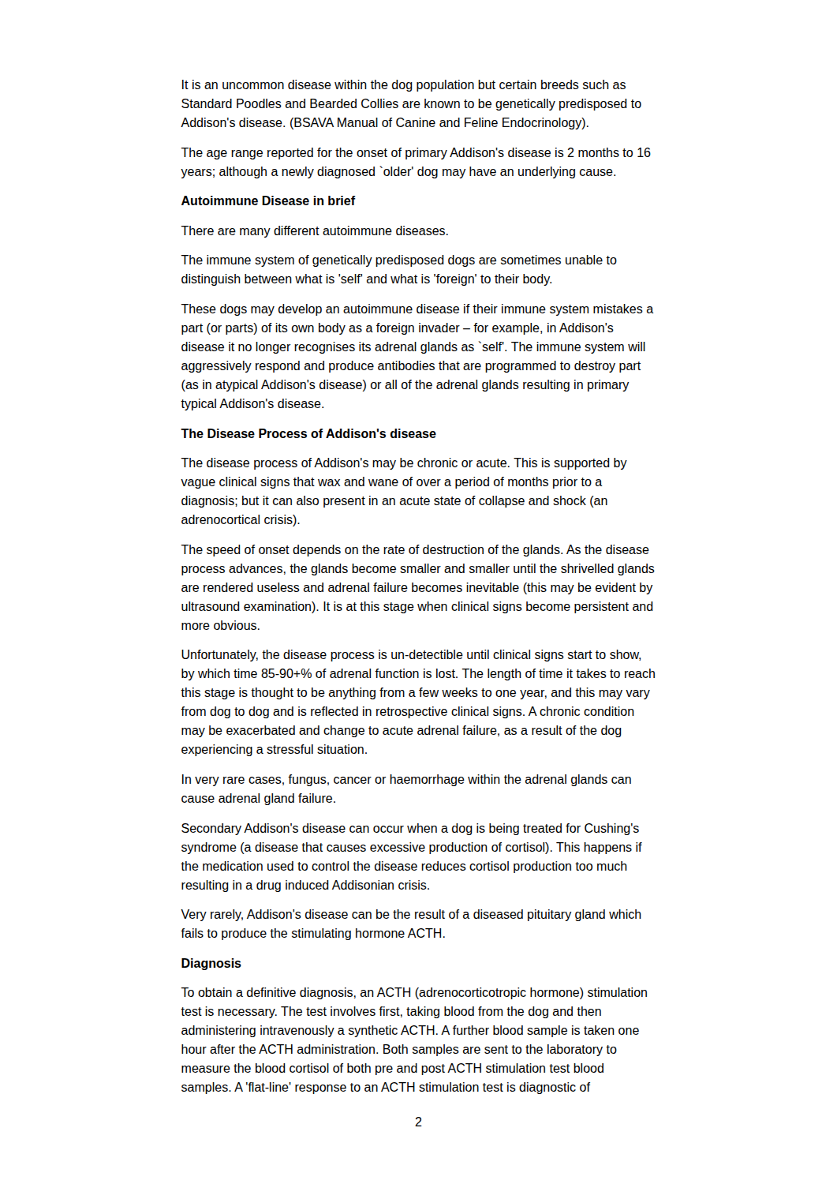It is an uncommon disease within the dog population but certain breeds such as Standard Poodles and Bearded Collies are known to be genetically predisposed to Addison's disease. (BSAVA Manual of Canine and Feline Endocrinology).
The age range reported for the onset of primary Addison's disease is 2 months to 16 years; although a newly diagnosed `older' dog may have an underlying cause.
Autoimmune Disease in brief
There are many different autoimmune diseases.
The immune system of genetically predisposed dogs are sometimes unable to distinguish between what is 'self' and what is 'foreign' to their body.
These dogs may develop an autoimmune disease if their immune system mistakes a part (or parts) of its own body as a foreign invader – for example, in Addison's disease it no longer recognises its adrenal glands as `self'. The immune system will aggressively respond and produce antibodies that are programmed to destroy part (as in atypical Addison's disease) or all of the adrenal glands resulting in primary typical Addison's disease.
The Disease Process of Addison's disease
The disease process of Addison's may be chronic or acute. This is supported by vague clinical signs that wax and wane of over a period of months prior to a diagnosis; but it can also present in an acute state of collapse and shock (an adrenocortical crisis).
The speed of onset depends on the rate of destruction of the glands. As the disease process advances, the glands become smaller and smaller until the shrivelled glands are rendered useless and adrenal failure becomes inevitable (this may be evident by ultrasound examination). It is at this stage when clinical signs become persistent and more obvious.
Unfortunately, the disease process is un-detectible until clinical signs start to show, by which time 85-90+% of adrenal function is lost. The length of time it takes to reach this stage is thought to be anything from a few weeks to one year, and this may vary from dog to dog and is reflected in retrospective clinical signs. A chronic condition may be exacerbated and change to acute adrenal failure, as a result of the dog experiencing a stressful situation.
In very rare cases, fungus, cancer or haemorrhage within the adrenal glands can cause adrenal gland failure.
Secondary Addison's disease can occur when a dog is being treated for Cushing's syndrome (a disease that causes excessive production of cortisol). This happens if the medication used to control the disease reduces cortisol production too much resulting in a drug induced Addisonian crisis.
Very rarely, Addison's disease can be the result of a diseased pituitary gland which fails to produce the stimulating hormone ACTH.
Diagnosis
To obtain a definitive diagnosis, an ACTH (adrenocorticotropic hormone) stimulation test is necessary. The test involves first, taking blood from the dog and then administering intravenously a synthetic ACTH. A further blood sample is taken one hour after the ACTH administration. Both samples are sent to the laboratory to measure the blood cortisol of both pre and post ACTH stimulation test blood samples. A 'flat-line' response to an ACTH stimulation test is diagnostic of
2